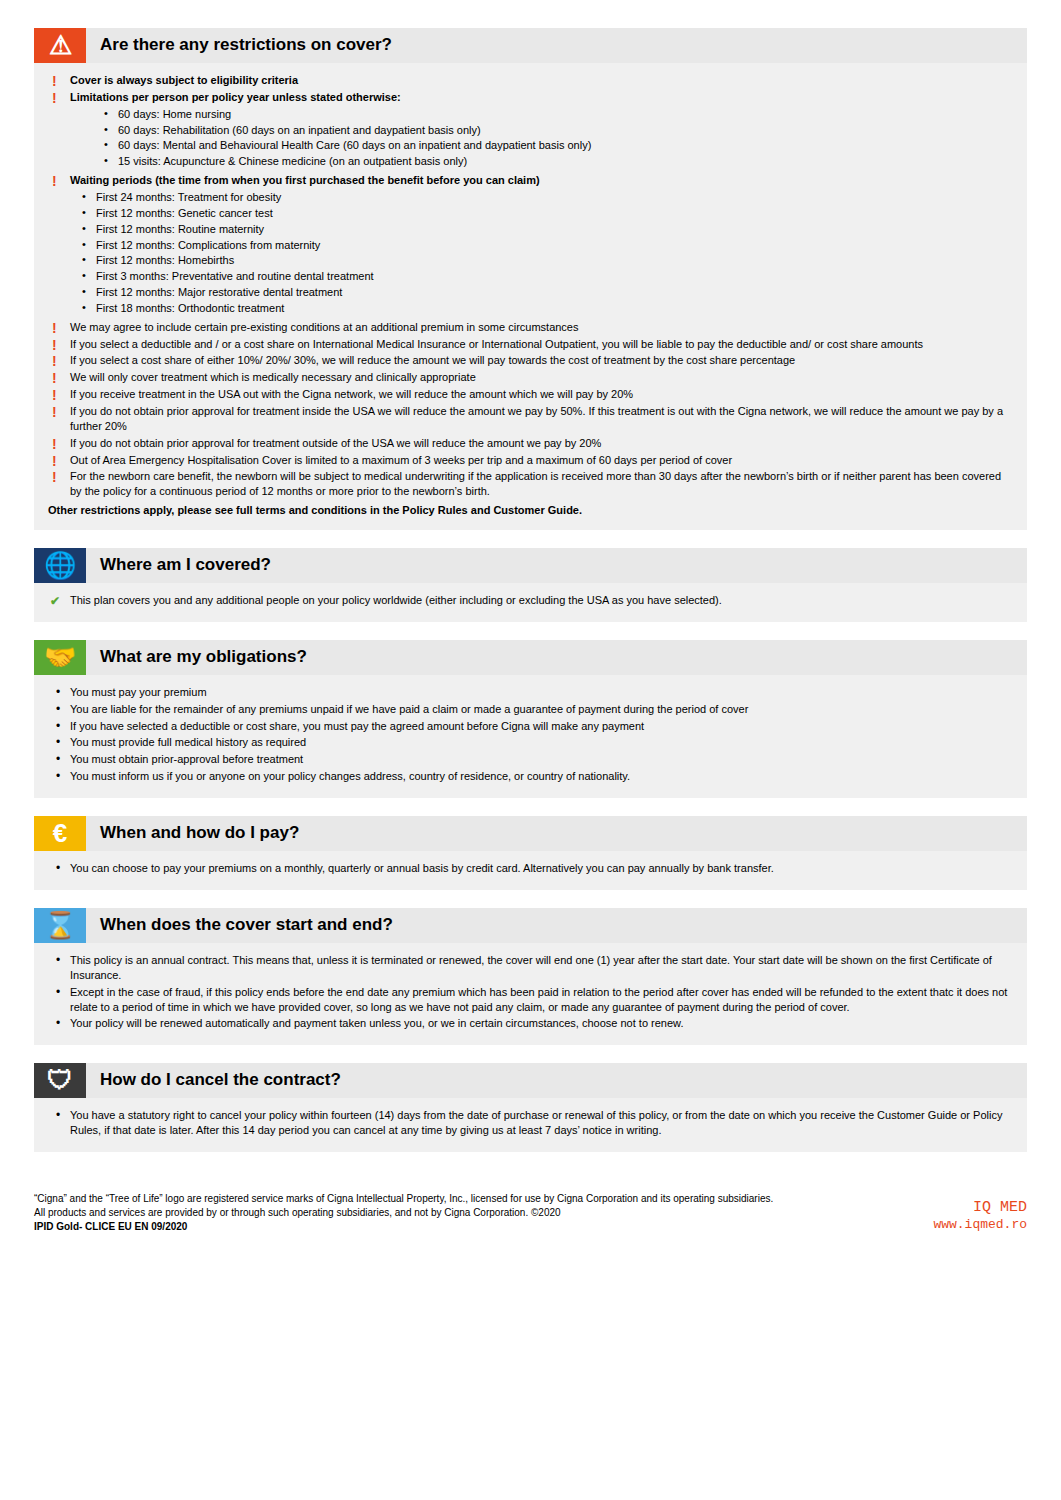⚠
Are there any restrictions on cover?
Cover is always subject to eligibility criteria
Limitations per person per policy year unless stated otherwise:
60 days: Home nursing
60 days: Rehabilitation (60 days on an inpatient and daypatient basis only)
60 days: Mental and Behavioural Health Care (60 days on an inpatient and daypatient basis only)
15 visits: Acupuncture & Chinese medicine (on an outpatient basis only)
Waiting periods (the time from when you first purchased the benefit before you can claim)
First 24 months: Treatment for obesity
First 12 months: Genetic cancer test
First 12 months: Routine maternity
First 12 months: Complications from maternity
First 12 months: Homebirths
First 3 months: Preventative and routine dental treatment
First 12 months: Major restorative dental treatment
First 18 months: Orthodontic treatment
We may agree to include certain pre-existing conditions at an additional premium in some circumstances
If you select a deductible and / or a cost share on International Medical Insurance or International Outpatient, you will be liable to pay the deductible and/ or cost share amounts
If you select a cost share of either 10%/ 20%/ 30%, we will reduce the amount we will pay towards the cost of treatment by the cost share percentage
We will only cover treatment which is medically necessary and clinically appropriate
If you receive treatment in the USA out with the Cigna network, we will reduce the amount which we will pay by 20%
If you do not obtain prior approval for treatment inside the USA we will reduce the amount we pay by 50%. If this treatment is out with the Cigna network, we will reduce the amount we pay by a further 20%
If you do not obtain prior approval for treatment outside of the USA we will reduce the amount we pay by 20%
Out of Area Emergency Hospitalisation Cover is limited to a maximum of 3 weeks per trip and a maximum of 60 days per period of cover
For the newborn care benefit, the newborn will be subject to medical underwriting if the application is received more than 30 days after the newborn’s birth or if neither parent has been covered by the policy for a continuous period of 12 months or more prior to the newborn’s birth.
Other restrictions apply, please see full terms and conditions in the Policy Rules and Customer Guide.
🌐
Where am I covered?
This plan covers you and any additional people on your policy worldwide (either including or excluding the USA as you have selected).
🤝
What are my obligations?
You must pay your premium
You are liable for the remainder of any premiums unpaid if we have paid a claim or made a guarantee of payment during the period of cover
If you have selected a deductible or cost share, you must pay the agreed amount before Cigna will make any payment
You must provide full medical history as required
You must obtain prior-approval before treatment
You must inform us if you or anyone on your policy changes address, country of residence, or country of nationality.
€
When and how do I pay?
You can choose to pay your premiums on a monthly, quarterly or annual basis by credit card. Alternatively you can pay annually by bank transfer.
⌛
When does the cover start and end?
This policy is an annual contract. This means that, unless it is terminated or renewed, the cover will end one (1) year after the start date. Your start date will be shown on the first Certificate of Insurance.
Except in the case of fraud, if this policy ends before the end date any premium which has been paid in relation to the period after cover has ended will be refunded to the extent thatc it does not relate to a period of time in which we have provided cover, so long as we have not paid any claim, or made any guarantee of payment during the period of cover.
Your policy will be renewed automatically and payment taken unless you, or we in certain circumstances, choose not to renew.
🛡
How do I cancel the contract?
You have a statutory right to cancel your policy within fourteen (14) days from the date of purchase or renewal of this policy, or from the date on which you receive the Customer Guide or Policy Rules, if that date is later. After this 14 day period you can cancel at any time by giving us at least 7 days’ notice in writing.
“Cigna” and the “Tree of Life” logo are registered service marks of Cigna Intellectual Property, Inc., licensed for use by Cigna Corporation and its operating subsidiaries.
All products and services are provided by or through such operating subsidiaries, and not by Cigna Corporation. ©2020
IPID Gold- CLICE EU EN 09/2020
IQ MED
www.iqmed.ro